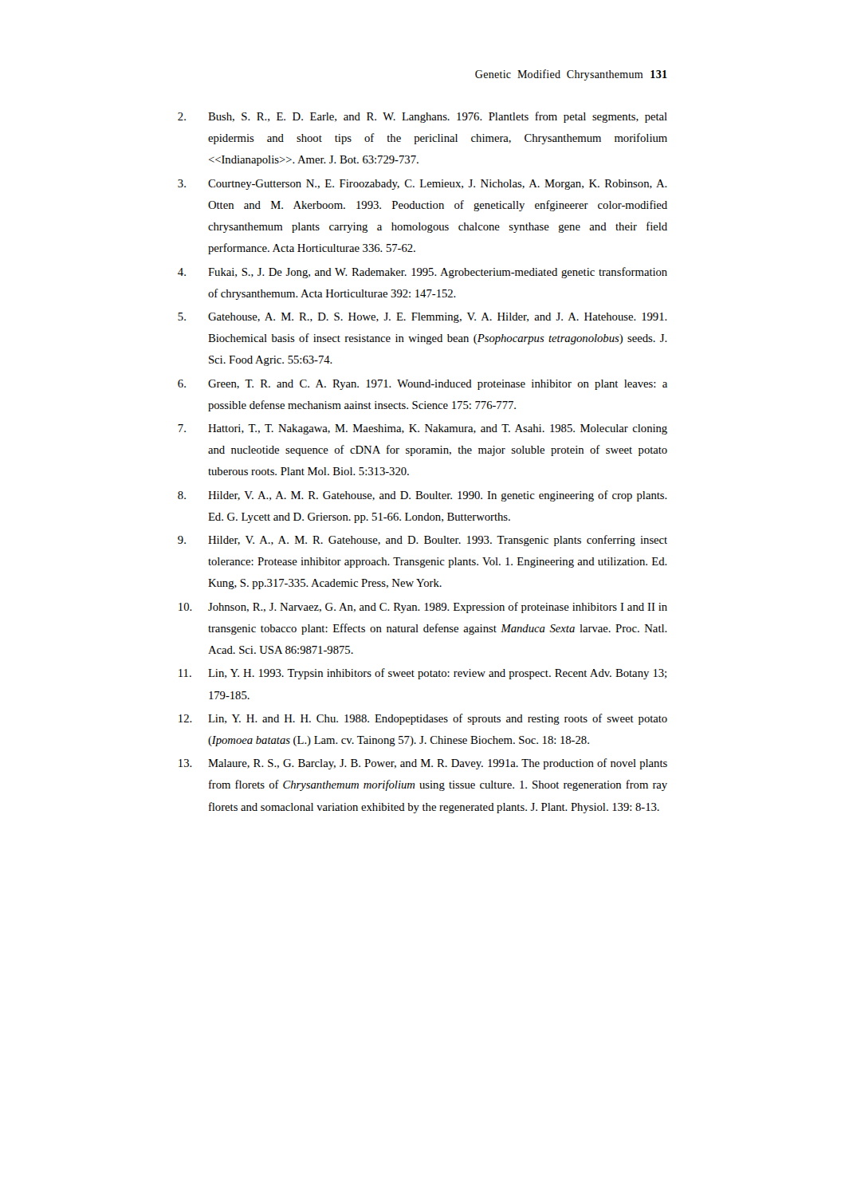Genetic Modified Chrysanthemum 131
2. Bush, S. R., E. D. Earle, and R. W. Langhans. 1976. Plantlets from petal segments, petal epidermis and shoot tips of the periclinal chimera, Chrysanthemum morifolium <<Indianapolis>>. Amer. J. Bot. 63:729-737.
3. Courtney-Gutterson N., E. Firoozabady, C. Lemieux, J. Nicholas, A. Morgan, K. Robinson, A. Otten and M. Akerboom. 1993. Peoduction of genetically enfgineerer color-modified chrysanthemum plants carrying a homologous chalcone synthase gene and their field performance. Acta Horticulturae 336. 57-62.
4. Fukai, S., J. De Jong, and W. Rademaker. 1995. Agrobecterium-mediated genetic transformation of chrysanthemum. Acta Horticulturae 392: 147-152.
5. Gatehouse, A. M. R., D. S. Howe, J. E. Flemming, V. A. Hilder, and J. A. Hatehouse. 1991. Biochemical basis of insect resistance in winged bean (Psophocarpus tetragonolobus) seeds. J. Sci. Food Agric. 55:63-74.
6. Green, T. R. and C. A. Ryan. 1971. Wound-induced proteinase inhibitor on plant leaves: a possible defense mechanism aainst insects. Science 175: 776-777.
7. Hattori, T., T. Nakagawa, M. Maeshima, K. Nakamura, and T. Asahi. 1985. Molecular cloning and nucleotide sequence of cDNA for sporamin, the major soluble protein of sweet potato tuberous roots. Plant Mol. Biol. 5:313-320.
8. Hilder, V. A., A. M. R. Gatehouse, and D. Boulter. 1990. In genetic engineering of crop plants. Ed. G. Lycett and D. Grierson. pp. 51-66. London, Butterworths.
9. Hilder, V. A., A. M. R. Gatehouse, and D. Boulter. 1993. Transgenic plants conferring insect tolerance: Protease inhibitor approach. Transgenic plants. Vol. 1. Engineering and utilization. Ed. Kung, S. pp.317-335. Academic Press, New York.
10. Johnson, R., J. Narvaez, G. An, and C. Ryan. 1989. Expression of proteinase inhibitors I and II in transgenic tobacco plant: Effects on natural defense against Manduca Sexta larvae. Proc. Natl. Acad. Sci. USA 86:9871-9875.
11. Lin, Y. H. 1993. Trypsin inhibitors of sweet potato: review and prospect. Recent Adv. Botany 13; 179-185.
12. Lin, Y. H. and H. H. Chu. 1988. Endopeptidases of sprouts and resting roots of sweet potato (Ipomoea batatas (L.) Lam. cv. Tainong 57). J. Chinese Biochem. Soc. 18: 18-28.
13. Malaure, R. S., G. Barclay, J. B. Power, and M. R. Davey. 1991a. The production of novel plants from florets of Chrysanthemum morifolium using tissue culture. 1. Shoot regeneration from ray florets and somaclonal variation exhibited by the regenerated plants. J. Plant. Physiol. 139: 8-13.